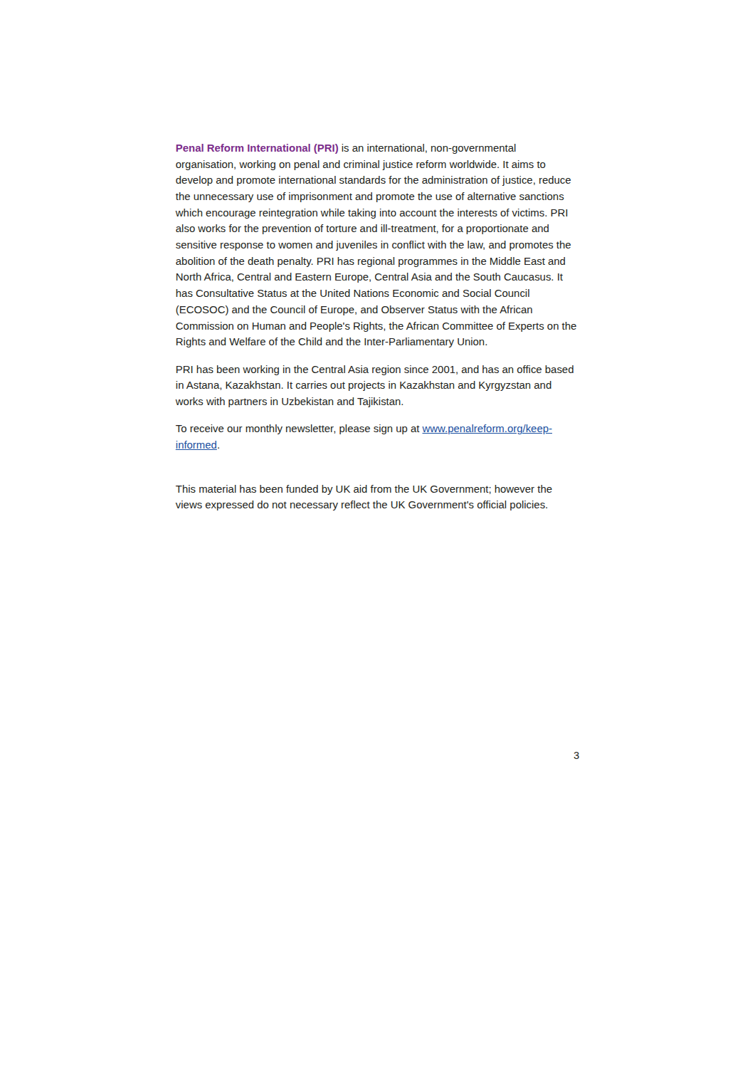Penal Reform International (PRI) is an international, non-governmental organisation, working on penal and criminal justice reform worldwide. It aims to develop and promote international standards for the administration of justice, reduce the unnecessary use of imprisonment and promote the use of alternative sanctions which encourage reintegration while taking into account the interests of victims. PRI also works for the prevention of torture and ill-treatment, for a proportionate and sensitive response to women and juveniles in conflict with the law, and promotes the abolition of the death penalty. PRI has regional programmes in the Middle East and North Africa, Central and Eastern Europe, Central Asia and the South Caucasus. It has Consultative Status at the United Nations Economic and Social Council (ECOSOC) and the Council of Europe, and Observer Status with the African Commission on Human and People's Rights, the African Committee of Experts on the Rights and Welfare of the Child and the Inter-Parliamentary Union.
PRI has been working in the Central Asia region since 2001, and has an office based in Astana, Kazakhstan. It carries out projects in Kazakhstan and Kyrgyzstan and works with partners in Uzbekistan and Tajikistan.
To receive our monthly newsletter, please sign up at www.penalreform.org/keep-informed.
This material has been funded by UK aid from the UK Government; however the views expressed do not necessary reflect the UK Government's official policies.
3